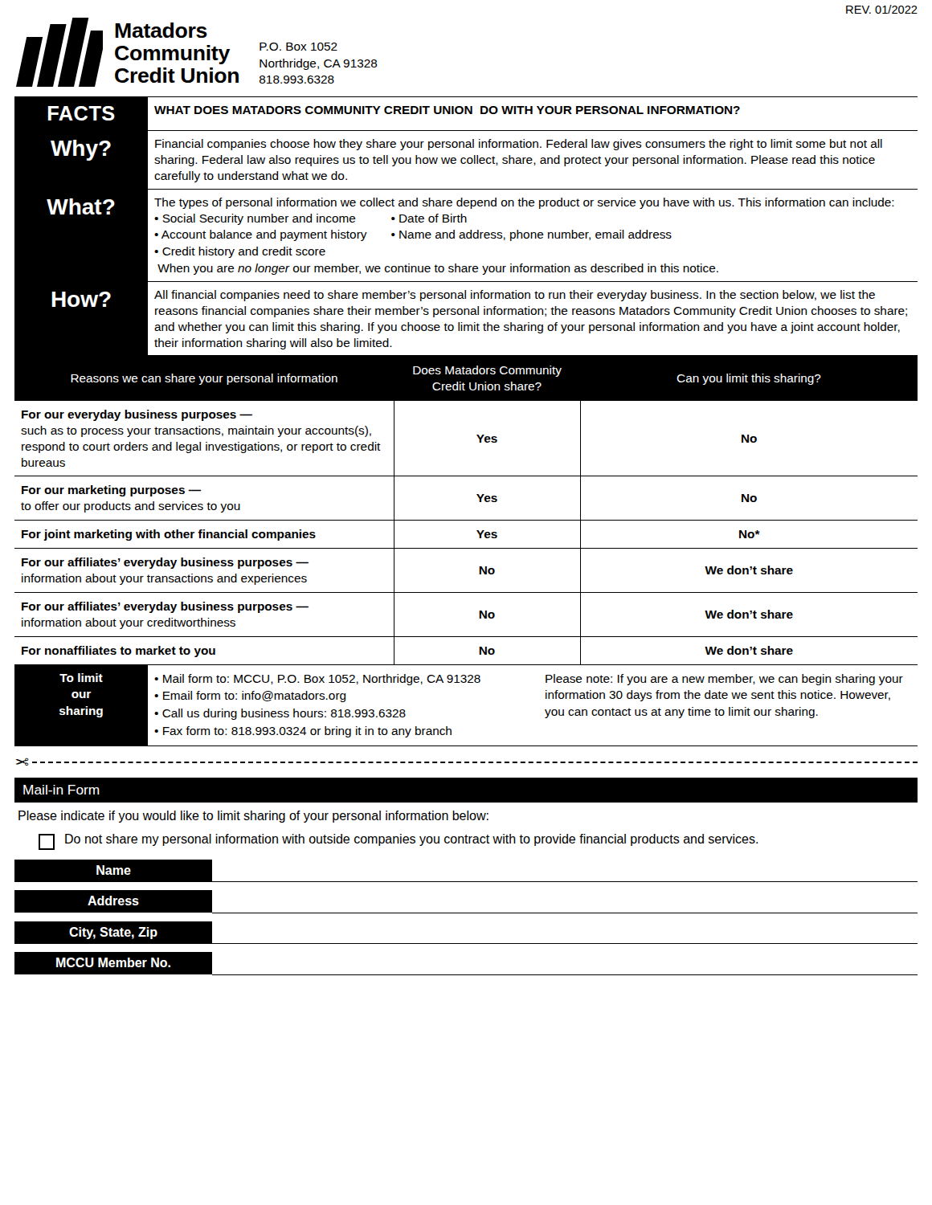REV. 01/2022
Matadors
Community
Credit Union
P.O. Box 1052
Northridge, CA 91328
818.993.6328
| FACTS | WHAT DOES MATADORS COMMUNITY CREDIT UNION DO WITH YOUR PERSONAL INFORMATION? |
| Why? | Financial companies choose how they share your personal information. Federal law gives consumers the right to limit some but not all sharing. Federal law also requires us to tell you how we collect, share, and protect your personal information. Please read this notice carefully to understand what we do. |
| What? | The types of personal information we collect and share depend on the product or service you have with us. This information can include: Social Security number and income Account balance and payment history Credit history and credit score Date of Birth Name and address, phone number, email address When you are no longer our member, we continue to share your information as described in this notice. |
| How? | All financial companies need to share member’s personal information to run their everyday business. In the section below, we list the reasons financial companies share their member’s personal information; the reasons Matadors Community Credit Union chooses to share; and whether you can limit this sharing. If you choose to limit the sharing of your personal information and you have a joint account holder, their information sharing will also be limited. |
| Reasons we can share your personal information | Does Matadors Community Credit Union share? | Can you limit this sharing? |
| --- | --- | --- |
| For our everyday business purposes — such as to process your transactions, maintain your accounts(s), respond to court orders and legal investigations, or report to credit bureaus | Yes | No |
| For our marketing purposes — to offer our products and services to you | Yes | No |
| For joint marketing with other financial companies | Yes | No* |
| For our affiliates’ everyday business purposes — information about your transactions and experiences | No | We don’t share |
| For our affiliates’ everyday business purposes — information about your creditworthiness | No | We don’t share |
| For nonaffiliates to market to you | No | We don’t share |
| To limit our sharing | • Mail form to: MCCU, P.O. Box 1052, Northridge, CA 91328 • Email form to: info@matadors.org • Call us during business hours: 818.993.6328 • Fax form to: 818.993.0324 or bring it in to any branch | Please note: If you are a new member, we can begin sharing your information 30 days from the date we sent this notice. However, you can contact us at any time to limit our sharing. |
✂
Mail-in Form
Please indicate if you would like to limit sharing of your personal information below:
Do not share my personal information with outside companies you contract with to provide financial products and services.
| Name | |
| Address | |
| City, State, Zip | |
| MCCU Member No. | |